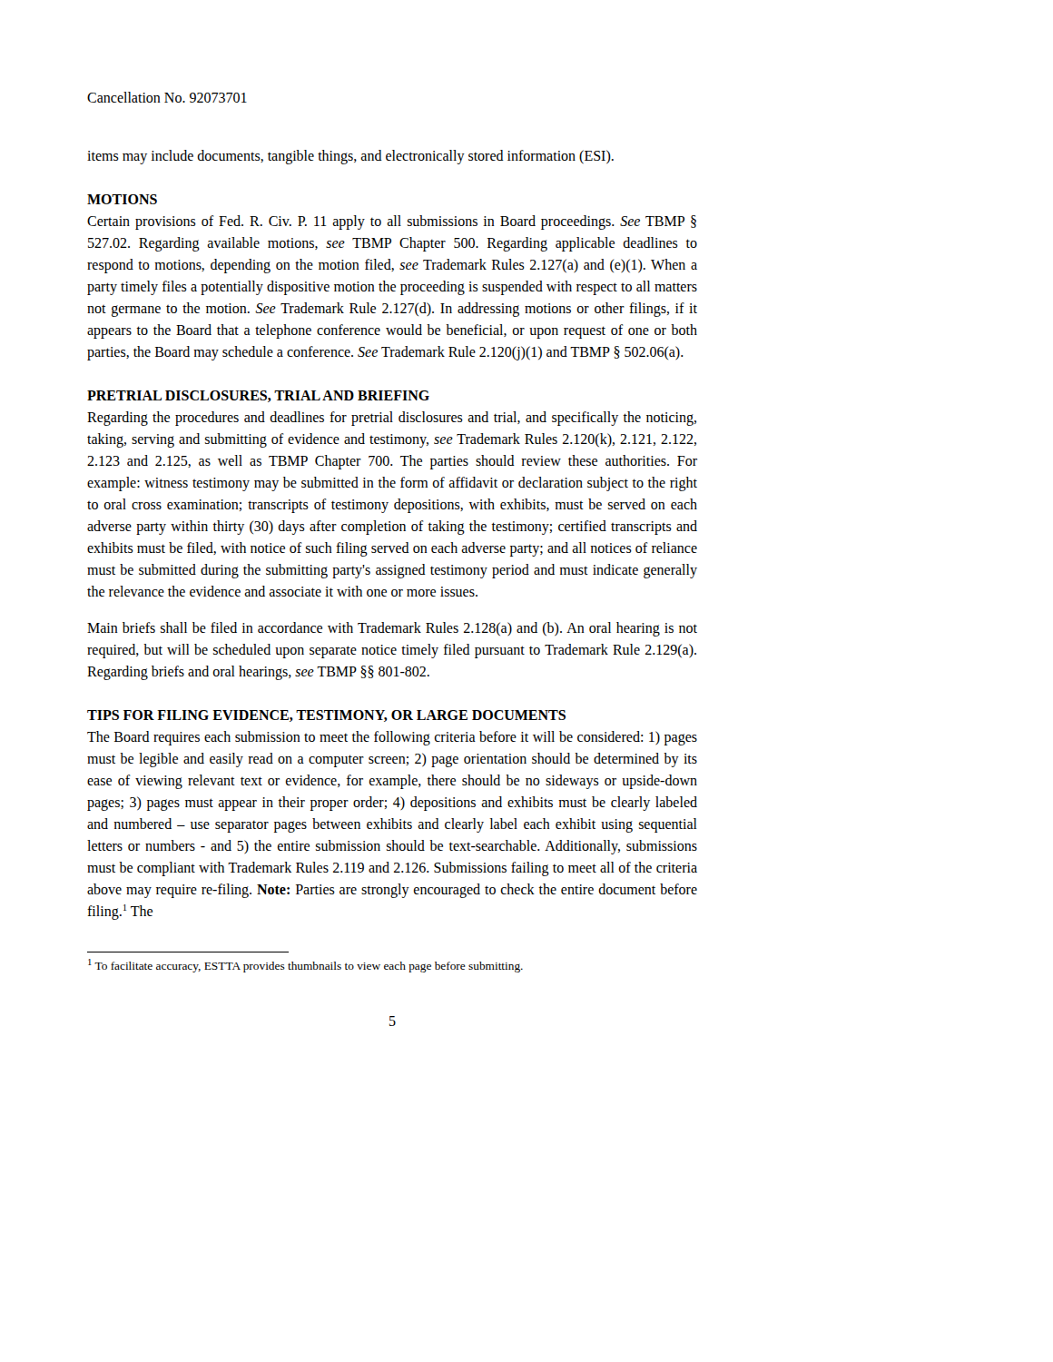Cancellation No. 92073701
items may include documents, tangible things, and electronically stored information (ESI).
Motions
Certain provisions of Fed. R. Civ. P. 11 apply to all submissions in Board proceedings. See TBMP § 527.02. Regarding available motions, see TBMP Chapter 500. Regarding applicable deadlines to respond to motions, depending on the motion filed, see Trademark Rules 2.127(a) and (e)(1). When a party timely files a potentially dispositive motion the proceeding is suspended with respect to all matters not germane to the motion. See Trademark Rule 2.127(d). In addressing motions or other filings, if it appears to the Board that a telephone conference would be beneficial, or upon request of one or both parties, the Board may schedule a conference. See Trademark Rule 2.120(j)(1) and TBMP § 502.06(a).
Pretrial Disclosures, Trial and Briefing
Regarding the procedures and deadlines for pretrial disclosures and trial, and specifically the noticing, taking, serving and submitting of evidence and testimony, see Trademark Rules 2.120(k), 2.121, 2.122, 2.123 and 2.125, as well as TBMP Chapter 700. The parties should review these authorities. For example: witness testimony may be submitted in the form of affidavit or declaration subject to the right to oral cross examination; transcripts of testimony depositions, with exhibits, must be served on each adverse party within thirty (30) days after completion of taking the testimony; certified transcripts and exhibits must be filed, with notice of such filing served on each adverse party; and all notices of reliance must be submitted during the submitting party's assigned testimony period and must indicate generally the relevance the evidence and associate it with one or more issues.
Main briefs shall be filed in accordance with Trademark Rules 2.128(a) and (b). An oral hearing is not required, but will be scheduled upon separate notice timely filed pursuant to Trademark Rule 2.129(a). Regarding briefs and oral hearings, see TBMP §§ 801-802.
Tips for Filing Evidence, Testimony, or Large Documents
The Board requires each submission to meet the following criteria before it will be considered: 1) pages must be legible and easily read on a computer screen; 2) page orientation should be determined by its ease of viewing relevant text or evidence, for example, there should be no sideways or upside-down pages; 3) pages must appear in their proper order; 4) depositions and exhibits must be clearly labeled and numbered – use separator pages between exhibits and clearly label each exhibit using sequential letters or numbers - and 5) the entire submission should be text-searchable. Additionally, submissions must be compliant with Trademark Rules 2.119 and 2.126. Submissions failing to meet all of the criteria above may require re-filing. Note: Parties are strongly encouraged to check the entire document before filing.1 The
1 To facilitate accuracy, ESTTA provides thumbnails to view each page before submitting.
5